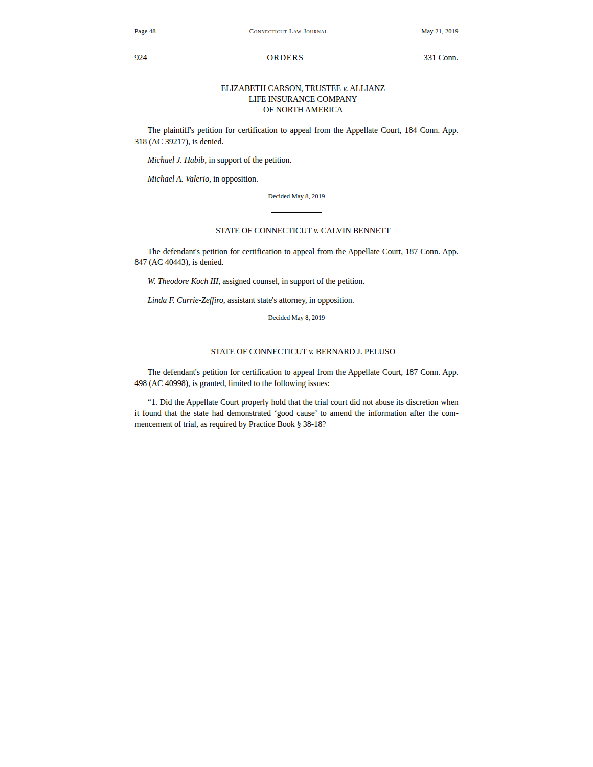Page 48 Connecticut Law Journal May 21, 2019
924 ORDERS 331 Conn.
ELIZABETH CARSON, TRUSTEE v. ALLIANZ LIFE INSURANCE COMPANY OF NORTH AMERICA
The plaintiff's petition for certification to appeal from the Appellate Court, 184 Conn. App. 318 (AC 39217), is denied.
Michael J. Habib, in support of the petition.
Michael A. Valerio, in opposition.
Decided May 8, 2019
STATE OF CONNECTICUT v. CALVIN BENNETT
The defendant's petition for certification to appeal from the Appellate Court, 187 Conn. App. 847 (AC 40443), is denied.
W. Theodore Koch III, assigned counsel, in support of the petition.
Linda F. Currie-Zeffiro, assistant state's attorney, in opposition.
Decided May 8, 2019
STATE OF CONNECTICUT v. BERNARD J. PELUSO
The defendant's petition for certification to appeal from the Appellate Court, 187 Conn. App. 498 (AC 40998), is granted, limited to the following issues:
“1. Did the Appellate Court properly hold that the trial court did not abuse its discretion when it found that the state had demonstrated ‘good cause’ to amend the information after the commencement of trial, as required by Practice Book § 38-18?